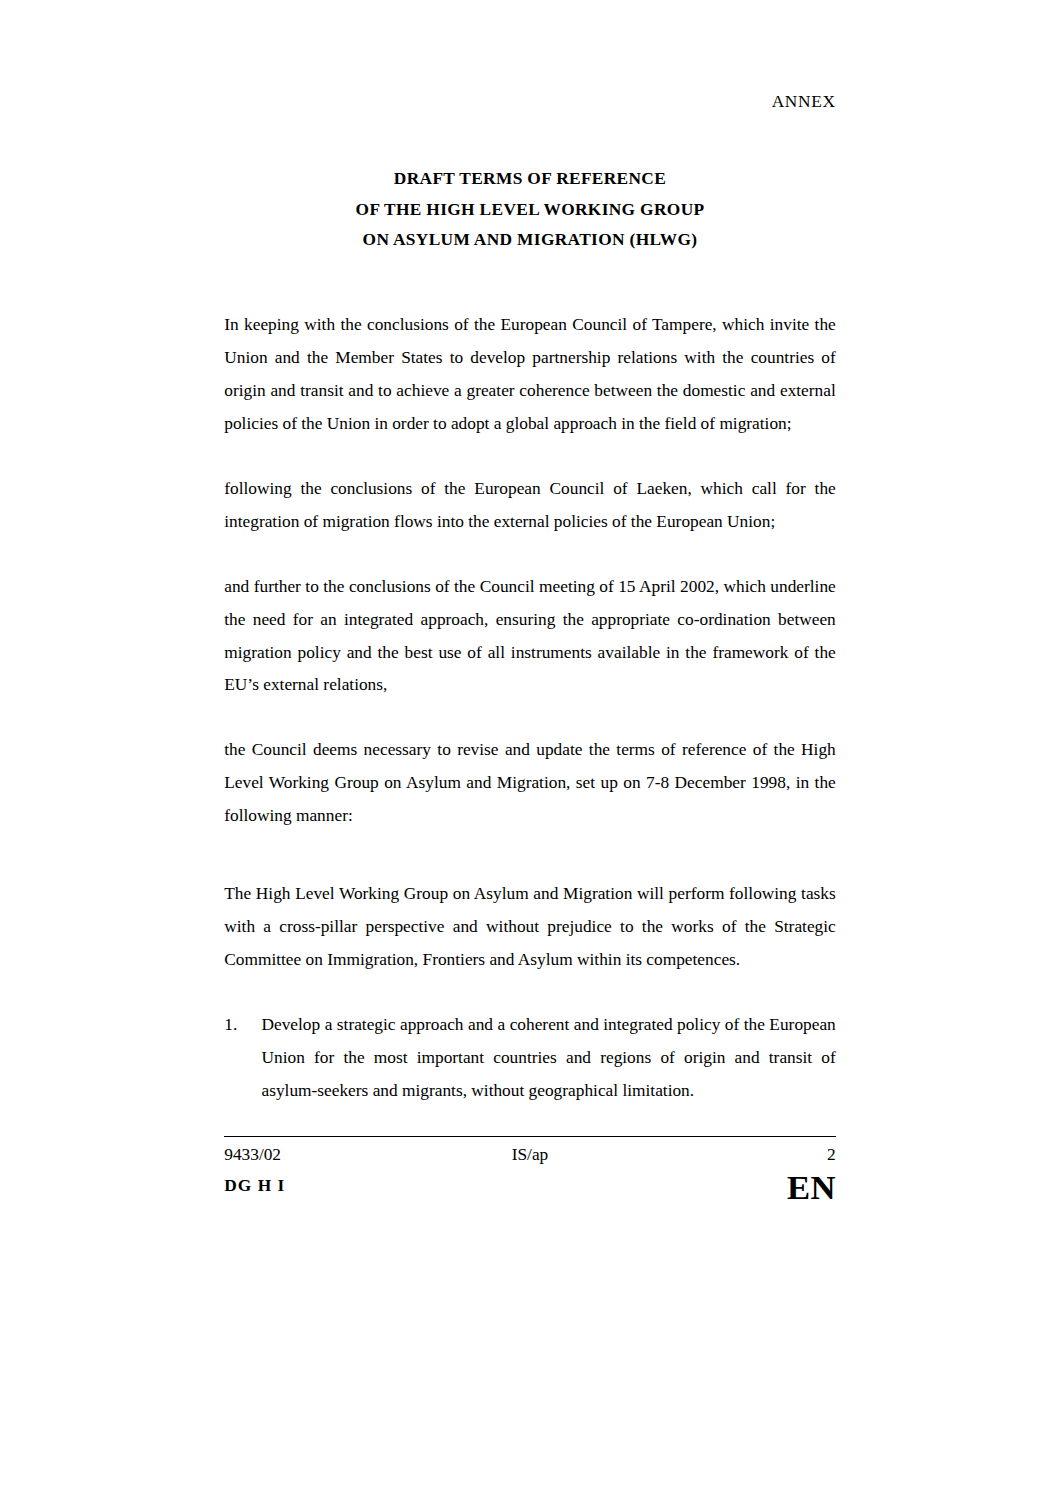ANNEX
DRAFT TERMS OF REFERENCE
OF THE HIGH LEVEL WORKING GROUP
ON ASYLUM AND MIGRATION (HLWG)
In keeping with the conclusions of the European Council of Tampere, which invite the Union and the Member States to develop partnership relations with the countries of origin and transit and to achieve a greater coherence between the domestic and external policies of the Union in order to adopt a global approach in the field of migration;
following the conclusions of the European Council of Laeken, which call for the integration of migration flows into the external policies of the European Union;
and further to the conclusions of the Council meeting of 15 April 2002, which underline the need for an integrated approach, ensuring the appropriate co-ordination between migration policy and the best use of all instruments available in the framework of the EU’s external relations,
the Council deems necessary to revise and update the terms of reference of the High Level Working Group on Asylum and Migration, set up on 7-8 December 1998, in the following manner:
The High Level Working Group on Asylum and Migration will perform following tasks with a cross-pillar perspective and without prejudice to the works of the Strategic Committee on Immigration, Frontiers and Asylum within its competences.
Develop a strategic approach and a coherent and integrated policy of the European Union for the most important countries and regions of origin and transit of asylum-seekers and migrants, without geographical limitation.
9433/02 IS/ap 2
DG H I EN